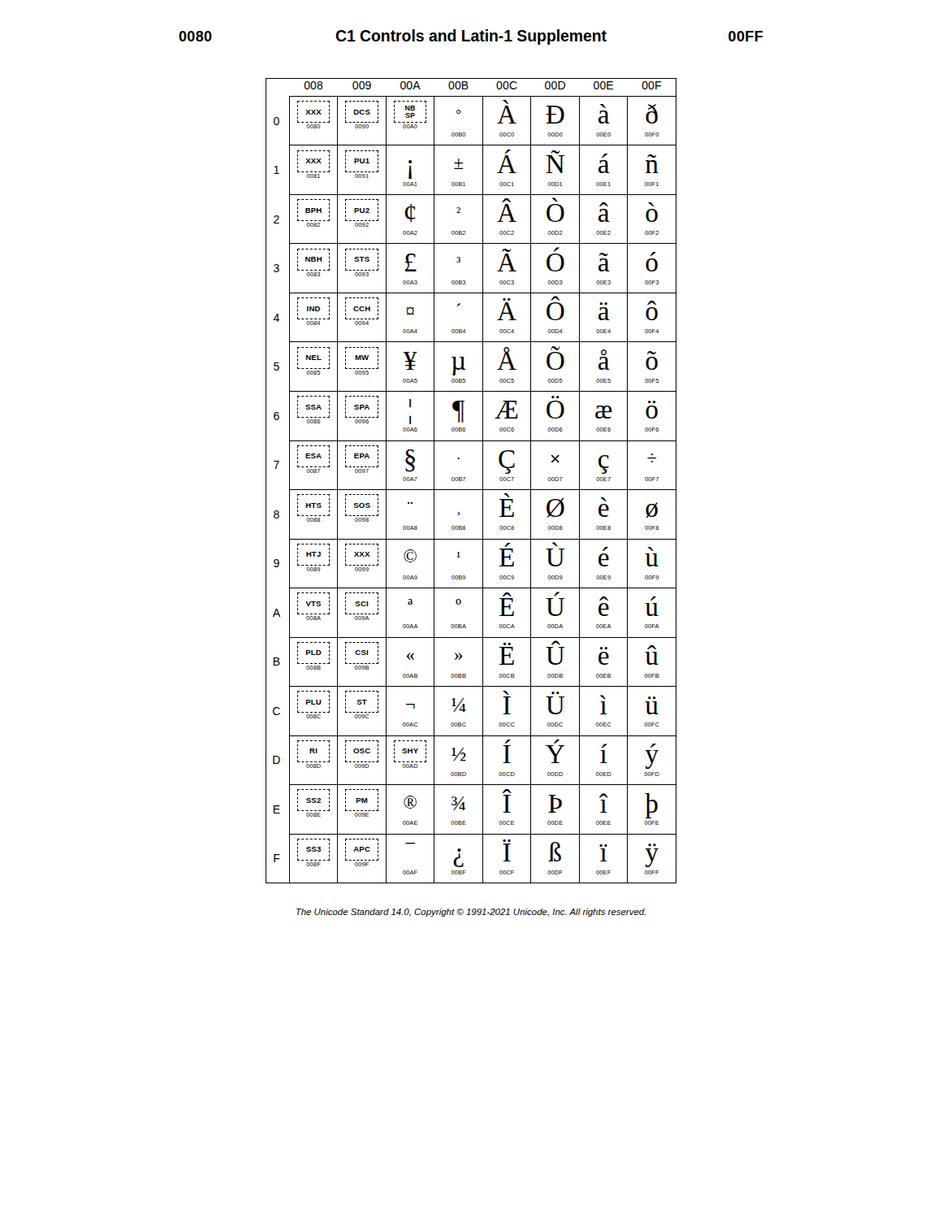0080
C1 Controls and Latin-1 Supplement
00FF
| | 008 | 009 | 00A | 00B | 00C | 00D | 00E | 00F |
| --- | --- | --- | --- | --- | --- | --- | --- | --- |
| 0 | XXX 0080 | DCS 0090 | NB SP 00A0 | ° 00B0 | À 00C0 | Ð 00D0 | à 00E0 | ð 00F0 |
| 1 | XXX 0081 | PU1 0091 | ¡ 00A1 | ± 00B1 | Á 00C1 | Ñ 00D1 | á 00E1 | ñ 00F1 |
| 2 | BPH 0082 | PU2 0092 | ¢ 00A2 | ² 00B2 | Â 00C2 | Ò 00D2 | â 00E2 | ò 00F2 |
| 3 | NBH 0083 | STS 0093 | £ 00A3 | ³ 00B3 | Ã 00C3 | Ó 00D3 | ã 00E3 | ó 00F3 |
| 4 | IND 0084 | CCH 0094 | ¤ 00A4 | ´ 00B4 | Ä 00C4 | Ô 00D4 | ä 00E4 | ô 00F4 |
| 5 | NEL 0085 | MW 0095 | ¥ 00A5 | µ 00B5 | Å 00C5 | Õ 00D5 | å 00E5 | õ 00F5 |
| 6 | SSA 0086 | SPA 0096 | ¦ 00A6 | ¶ 00B6 | Æ 00C6 | Ö 00D6 | æ 00E6 | ö 00F6 |
| 7 | ESA 0087 | EPA 0097 | § 00A7 | · 00B7 | Ç 00C7 | × 00D7 | ç 00E7 | ÷ 00F7 |
| 8 | HTS 0088 | SOS 0098 | ¨ 00A8 | ¸ 00B8 | È 00C8 | Ø 00D8 | è 00E8 | ø 00F8 |
| 9 | HTJ 0089 | XXX 0099 | © 00A9 | ¹ 00B9 | É 00C9 | Ù 00D9 | é 00E9 | ù 00F9 |
| A | VTS 008A | SCI 009A | ª 00AA | º 00BA | Ê 00CA | Ú 00DA | ê 00EA | ú 00FA |
| B | PLD 008B | CSI 009B | « 00AB | » 00BB | Ë 00CB | Û 00DB | ë 00EB | û 00FB |
| C | PLU 008C | ST 009C | ¬ 00AC | ¼ 00BC | Ì 00CC | Ü 00DC | ì 00EC | ü 00FC |
| D | RI 008D | OSC 009D | SHY 00AD | ½ 00BD | Í 00CD | Ý 00DD | í 00ED | ý 00FD |
| E | SS2 008E | PM 009E | ® 00AE | ¾ 00BE | Î 00CE | Þ 00DE | î 00EE | þ 00FE |
| F | SS3 008F | APC 009F | ¯ 00AF | ¿ 00BF | Ï 00CF | ß 00DF | ï 00EF | ÿ 00FF |
The Unicode Standard 14.0, Copyright © 1991-2021 Unicode, Inc. All rights reserved.